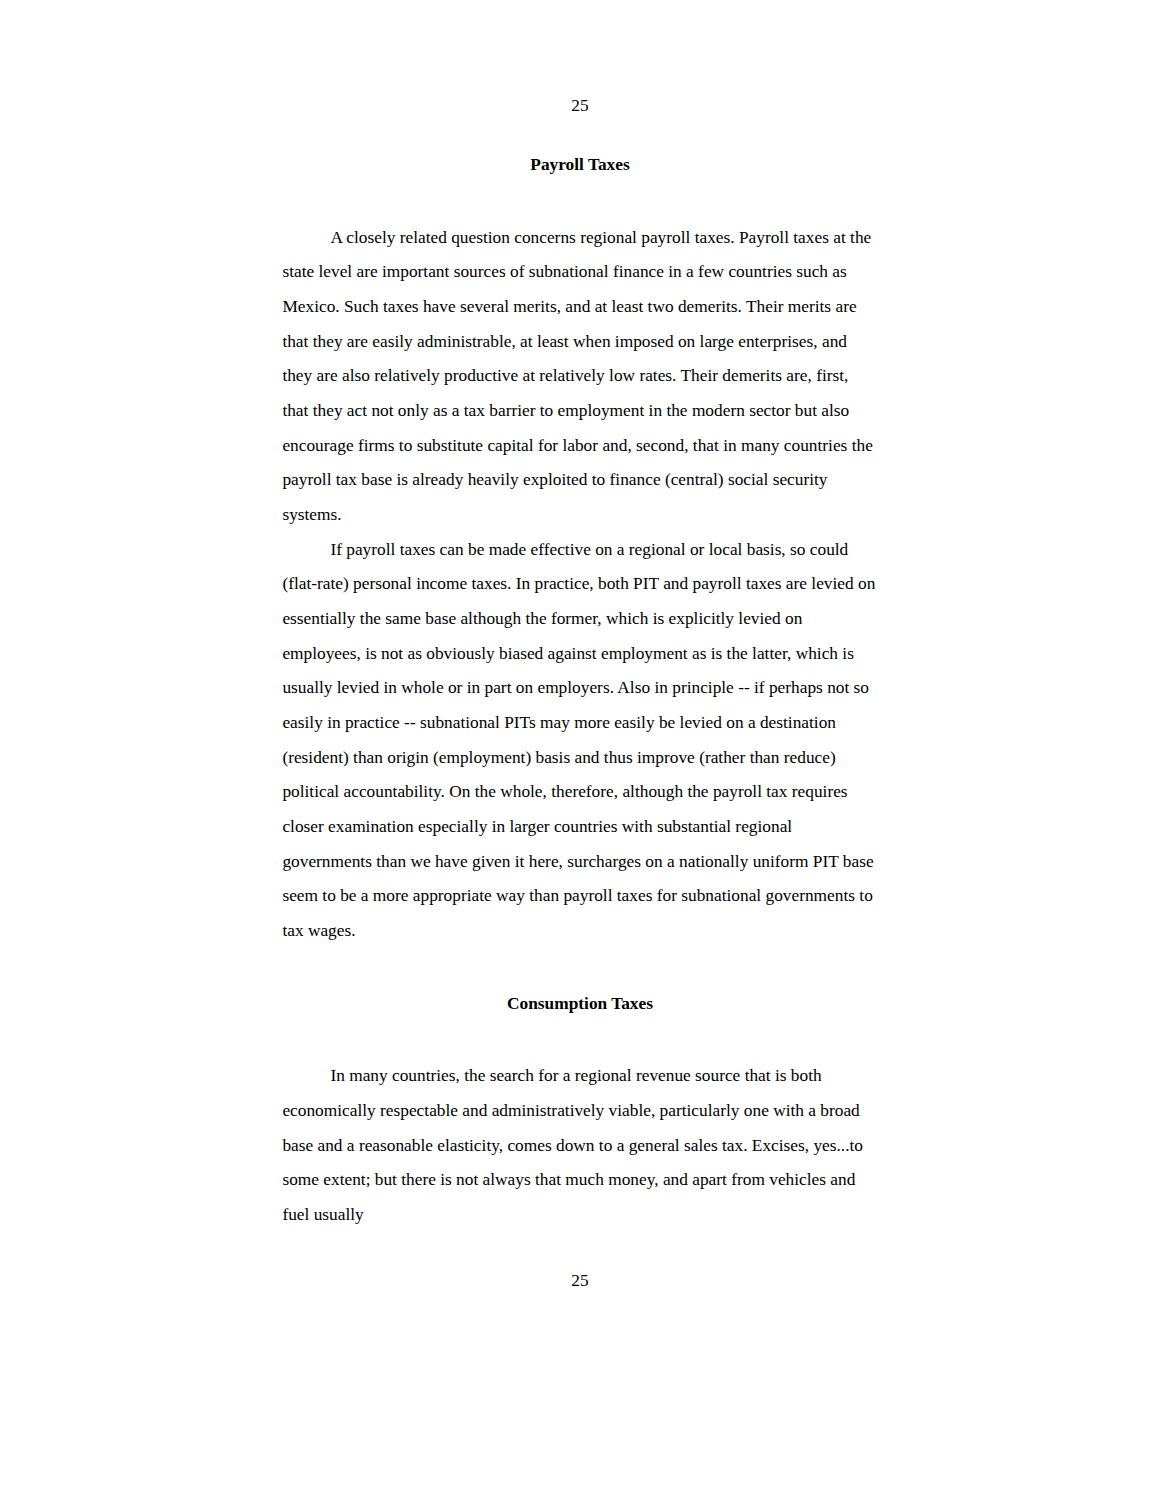25
Payroll Taxes
A closely related question concerns regional payroll taxes. Payroll taxes at the state level are important sources of subnational finance in a few countries such as Mexico. Such taxes have several merits, and at least two demerits. Their merits are that they are easily administrable, at least when imposed on large enterprises, and they are also relatively productive at relatively low rates. Their demerits are, first, that they act not only as a tax barrier to employment in the modern sector but also encourage firms to substitute capital for labor and, second, that in many countries the payroll tax base is already heavily exploited to finance (central) social security systems.
If payroll taxes can be made effective on a regional or local basis, so could (flat-rate) personal income taxes. In practice, both PIT and payroll taxes are levied on essentially the same base although the former, which is explicitly levied on employees, is not as obviously biased against employment as is the latter, which is usually levied in whole or in part on employers. Also in principle -- if perhaps not so easily in practice -- subnational PITs may more easily be levied on a destination (resident) than origin (employment) basis and thus improve (rather than reduce) political accountability. On the whole, therefore, although the payroll tax requires closer examination especially in larger countries with substantial regional governments than we have given it here, surcharges on a nationally uniform PIT base seem to be a more appropriate way than payroll taxes for subnational governments to tax wages.
Consumption Taxes
In many countries, the search for a regional revenue source that is both economically respectable and administratively viable, particularly one with a broad base and a reasonable elasticity, comes down to a general sales tax. Excises, yes...to some extent; but there is not always that much money, and apart from vehicles and fuel usually
25